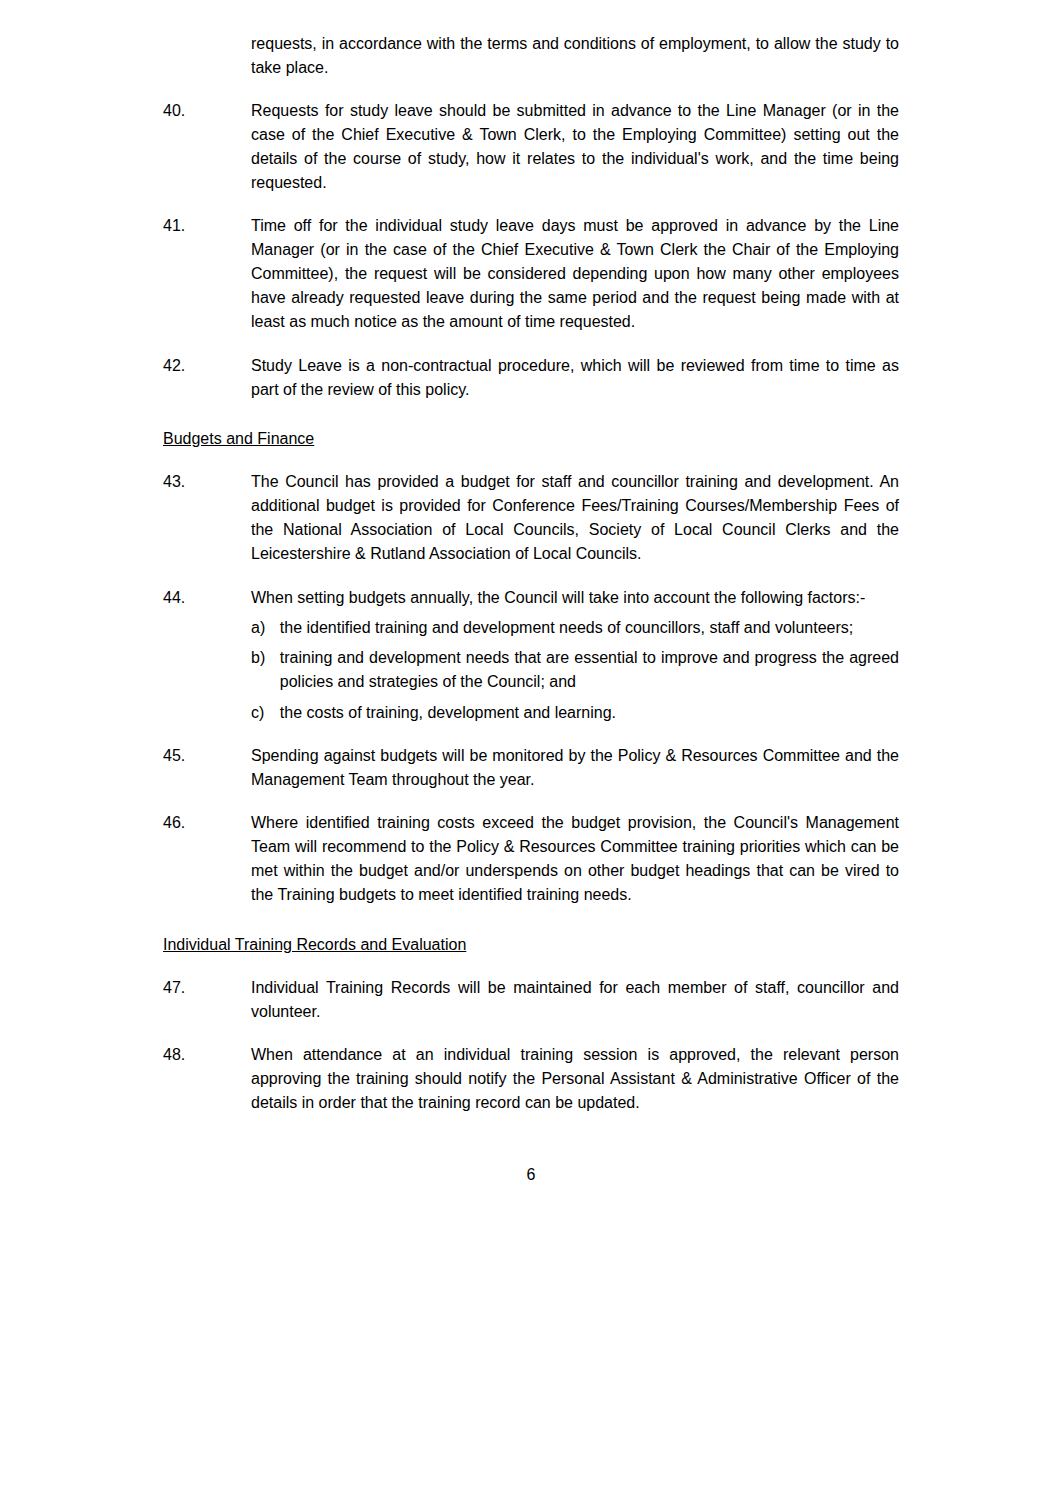requests, in accordance with the terms and conditions of employment, to allow the study to take place.
40. Requests for study leave should be submitted in advance to the Line Manager (or in the case of the Chief Executive & Town Clerk, to the Employing Committee) setting out the details of the course of study, how it relates to the individual's work, and the time being requested.
41. Time off for the individual study leave days must be approved in advance by the Line Manager (or in the case of the Chief Executive & Town Clerk the Chair of the Employing Committee), the request will be considered depending upon how many other employees have already requested leave during the same period and the request being made with at least as much notice as the amount of time requested.
42. Study Leave is a non-contractual procedure, which will be reviewed from time to time as part of the review of this policy.
Budgets and Finance
43. The Council has provided a budget for staff and councillor training and development. An additional budget is provided for Conference Fees/Training Courses/Membership Fees of the National Association of Local Councils, Society of Local Council Clerks and the Leicestershire & Rutland Association of Local Councils.
44. When setting budgets annually, the Council will take into account the following factors:-
a) the identified training and development needs of councillors, staff and volunteers;
b) training and development needs that are essential to improve and progress the agreed policies and strategies of the Council; and
c) the costs of training, development and learning.
45. Spending against budgets will be monitored by the Policy & Resources Committee and the Management Team throughout the year.
46. Where identified training costs exceed the budget provision, the Council's Management Team will recommend to the Policy & Resources Committee training priorities which can be met within the budget and/or underspends on other budget headings that can be vired to the Training budgets to meet identified training needs.
Individual Training Records and Evaluation
47. Individual Training Records will be maintained for each member of staff, councillor and volunteer.
48. When attendance at an individual training session is approved, the relevant person approving the training should notify the Personal Assistant & Administrative Officer of the details in order that the training record can be updated.
6